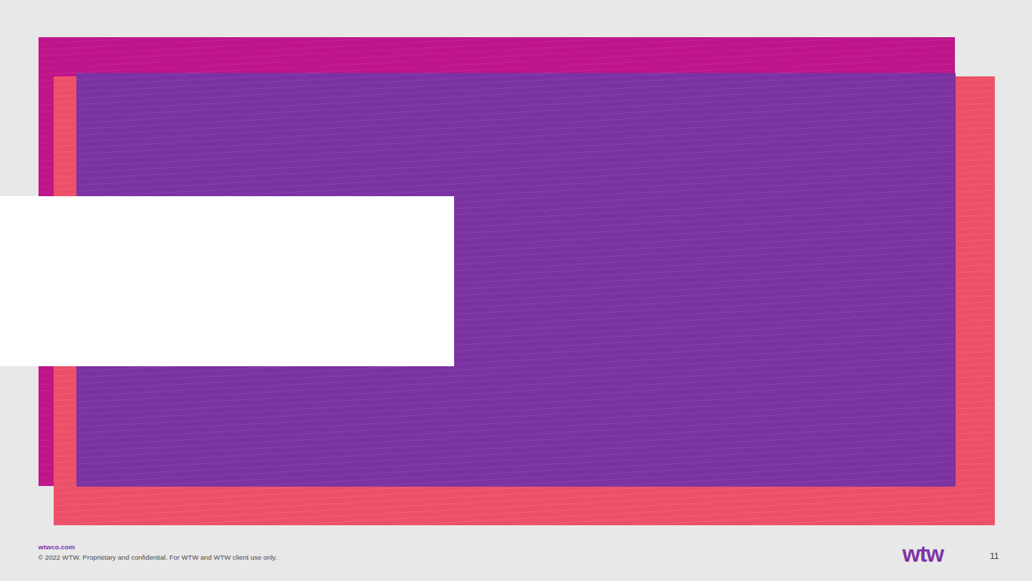wtwco.com © 2022 WTW. Proprietary and confidential. For WTW and WTW client use only.
wtw
11